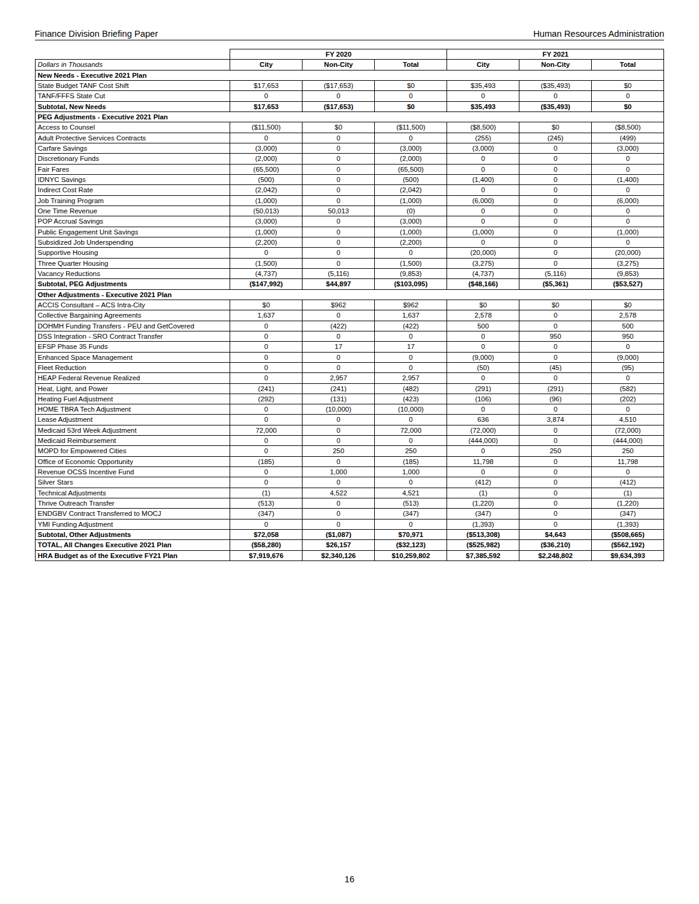Finance Division Briefing Paper
Human Resources Administration
| | FY 2020 | FY 2021 |
| --- | --- | --- |
| Dollars in Thousands | City | Non-City | Total | City | Non-City | Total |
| New Needs - Executive 2021 Plan |
| State Budget TANF Cost Shift | $17,653 | ($17,653) | $0 | $35,493 | ($35,493) | $0 |
| TANF/FFFS State Cut | 0 | 0 | 0 | 0 | 0 | 0 |
| Subtotal, New Needs | $17,653 | ($17,653) | $0 | $35,493 | ($35,493) | $0 |
| PEG Adjustments - Executive 2021 Plan |
| Access to Counsel | ($11,500) | $0 | ($11,500) | ($8,500) | $0 | ($8,500) |
| Adult Protective Services Contracts | 0 | 0 | 0 | (255) | (245) | (499) |
| Carfare Savings | (3,000) | 0 | (3,000) | (3,000) | 0 | (3,000) |
| Discretionary Funds | (2,000) | 0 | (2,000) | 0 | 0 | 0 |
| Fair Fares | (65,500) | 0 | (65,500) | 0 | 0 | 0 |
| IDNYC Savings | (500) | 0 | (500) | (1,400) | 0 | (1,400) |
| Indirect Cost Rate | (2,042) | 0 | (2,042) | 0 | 0 | 0 |
| Job Training Program | (1,000) | 0 | (1,000) | (6,000) | 0 | (6,000) |
| One Time Revenue | (50,013) | 50,013 | (0) | 0 | 0 | 0 |
| POP Accrual Savings | (3,000) | 0 | (3,000) | 0 | 0 | 0 |
| Public Engagement Unit Savings | (1,000) | 0 | (1,000) | (1,000) | 0 | (1,000) |
| Subsidized Job Underspending | (2,200) | 0 | (2,200) | 0 | 0 | 0 |
| Supportive Housing | 0 | 0 | 0 | (20,000) | 0 | (20,000) |
| Three Quarter Housing | (1,500) | 0 | (1,500) | (3,275) | 0 | (3,275) |
| Vacancy Reductions | (4,737) | (5,116) | (9,853) | (4,737) | (5,116) | (9,853) |
| Subtotal, PEG Adjustments | ($147,992) | $44,897 | ($103,095) | ($48,166) | ($5,361) | ($53,527) |
| Other Adjustments - Executive 2021 Plan |
| ACCIS Consultant – ACS Intra-City | $0 | $962 | $962 | $0 | $0 | $0 |
| Collective Bargaining Agreements | 1,637 | 0 | 1,637 | 2,578 | 0 | 2,578 |
| DOHMH Funding Transfers - PEU and GetCovered | 0 | (422) | (422) | 500 | 0 | 500 |
| DSS Integration - SRO Contract Transfer | 0 | 0 | 0 | 0 | 950 | 950 |
| EFSP Phase 35 Funds | 0 | 17 | 17 | 0 | 0 | 0 |
| Enhanced Space Management | 0 | 0 | 0 | (9,000) | 0 | (9,000) |
| Fleet Reduction | 0 | 0 | 0 | (50) | (45) | (95) |
| HEAP Federal Revenue Realized | 0 | 2,957 | 2,957 | 0 | 0 | 0 |
| Heat, Light, and Power | (241) | (241) | (482) | (291) | (291) | (582) |
| Heating Fuel Adjustment | (292) | (131) | (423) | (106) | (96) | (202) |
| HOME TBRA Tech Adjustment | 0 | (10,000) | (10,000) | 0 | 0 | 0 |
| Lease Adjustment | 0 | 0 | 0 | 636 | 3,874 | 4,510 |
| Medicaid 53rd Week Adjustment | 72,000 | 0 | 72,000 | (72,000) | 0 | (72,000) |
| Medicaid Reimbursement | 0 | 0 | 0 | (444,000) | 0 | (444,000) |
| MOPD for Empowered Cities | 0 | 250 | 250 | 0 | 250 | 250 |
| Office of Economic Opportunity | (185) | 0 | (185) | 11,798 | 0 | 11,798 |
| Revenue OCSS Incentive Fund | 0 | 1,000 | 1,000 | 0 | 0 | 0 |
| Silver Stars | 0 | 0 | 0 | (412) | 0 | (412) |
| Technical Adjustments | (1) | 4,522 | 4,521 | (1) | 0 | (1) |
| Thrive Outreach Transfer | (513) | 0 | (513) | (1,220) | 0 | (1,220) |
| ENDGBV Contract Transferred to MOCJ | (347) | 0 | (347) | (347) | 0 | (347) |
| YMI Funding Adjustment | 0 | 0 | 0 | (1,393) | 0 | (1,393) |
| Subtotal, Other Adjustments | $72,058 | ($1,087) | $70,971 | ($513,308) | $4,643 | ($508,665) |
| TOTAL, All Changes Executive 2021 Plan | ($58,280) | $26,157 | ($32,123) | ($525,982) | ($36,210) | ($562,192) |
| HRA Budget as of the Executive FY21 Plan | $7,919,676 | $2,340,126 | $10,259,802 | $7,385,592 | $2,248,802 | $9,634,393 |
16